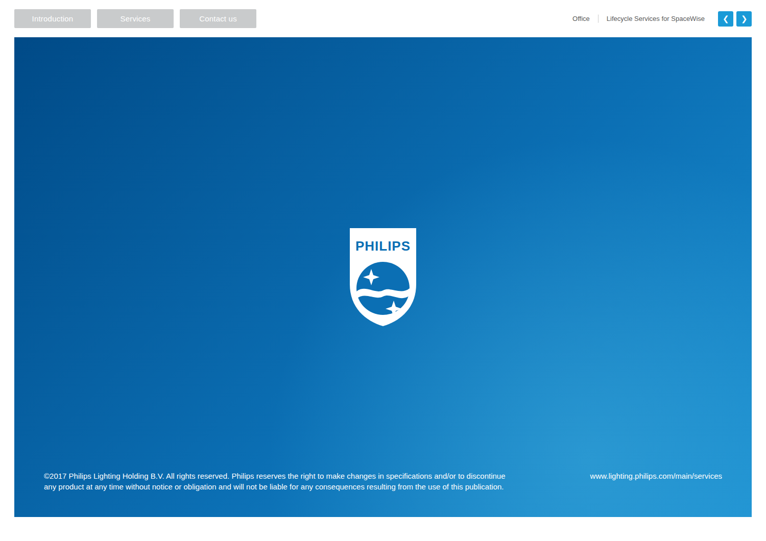Introduction Services Contact us
Office Lifecycle Services for SpaceWise
❮ ❯
PHILIPS
©2017 Philips Lighting Holding B.V. All rights reserved. Philips reserves the right to make changes in specifications and/or to discontinue any product at any time without notice or obligation and will not be liable for any consequences resulting from the use of this publication.
www.lighting.philips.com/main/services